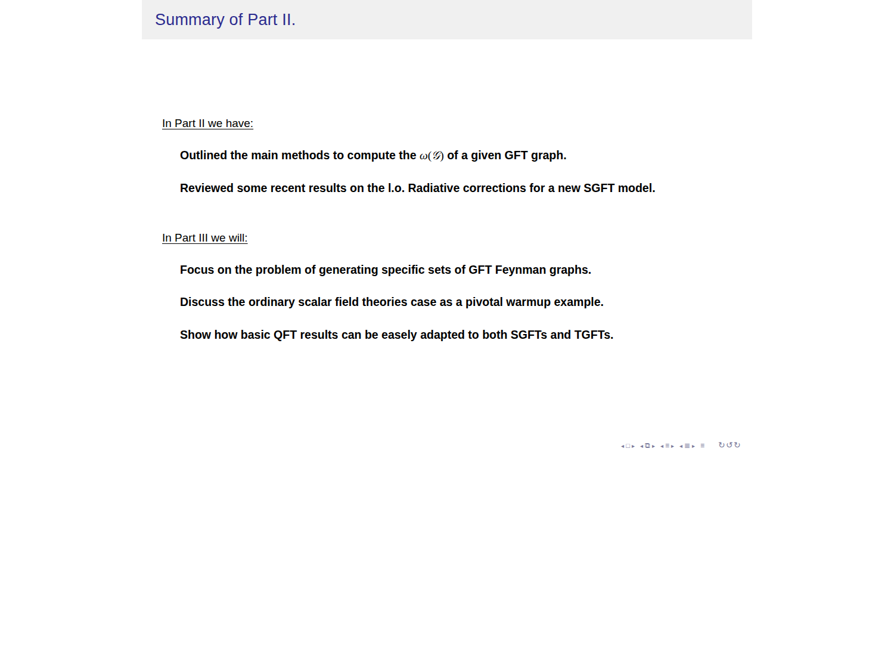Summary of Part II.
In Part II we have:
Outlined the main methods to compute the ω(𝒢) of a given GFT graph.
Reviewed some recent results on the l.o. Radiative corrections for a new SGFT model.
In Part III we will:
Focus on the problem of generating specific sets of GFT Feynman graphs.
Discuss the ordinary scalar field theories case as a pivotal warmup example.
Show how basic QFT results can be easely adapted to both SGFTs and TGFTs.
↻↺↻